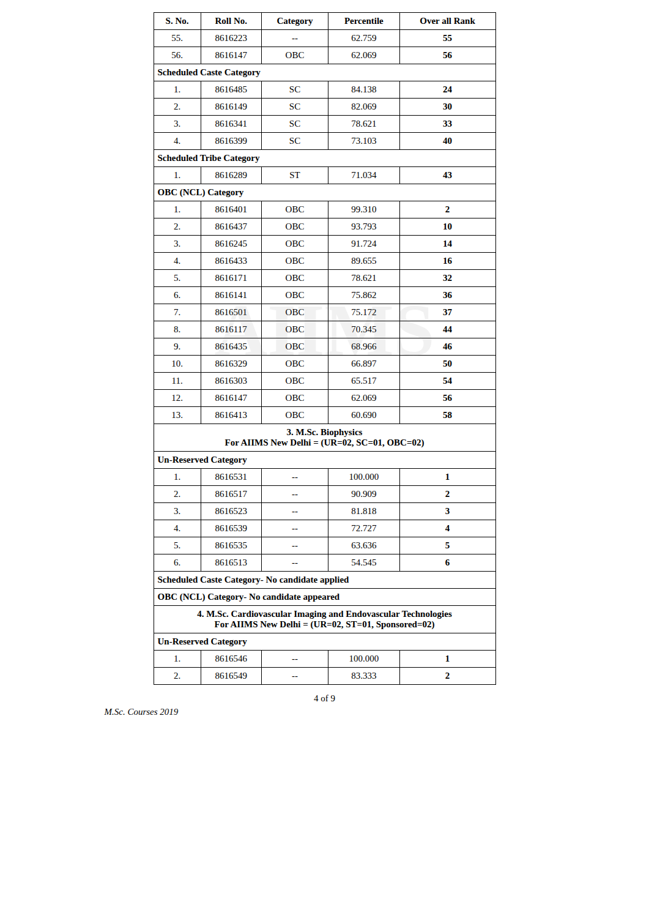AIIMS
| S. No. | Roll No. | Category | Percentile | Over all Rank |
| --- | --- | --- | --- | --- |
| 55. | 8616223 | -- | 62.759 | 55 |
| 56. | 8616147 | OBC | 62.069 | 56 |
| Scheduled Caste Category |
| 1. | 8616485 | SC | 84.138 | 24 |
| 2. | 8616149 | SC | 82.069 | 30 |
| 3. | 8616341 | SC | 78.621 | 33 |
| 4. | 8616399 | SC | 73.103 | 40 |
| Scheduled Tribe Category |
| 1. | 8616289 | ST | 71.034 | 43 |
| OBC (NCL) Category |
| 1. | 8616401 | OBC | 99.310 | 2 |
| 2. | 8616437 | OBC | 93.793 | 10 |
| 3. | 8616245 | OBC | 91.724 | 14 |
| 4. | 8616433 | OBC | 89.655 | 16 |
| 5. | 8616171 | OBC | 78.621 | 32 |
| 6. | 8616141 | OBC | 75.862 | 36 |
| 7. | 8616501 | OBC | 75.172 | 37 |
| 8. | 8616117 | OBC | 70.345 | 44 |
| 9. | 8616435 | OBC | 68.966 | 46 |
| 10. | 8616329 | OBC | 66.897 | 50 |
| 11. | 8616303 | OBC | 65.517 | 54 |
| 12. | 8616147 | OBC | 62.069 | 56 |
| 13. | 8616413 | OBC | 60.690 | 58 |
| 3. M.Sc. Biophysics For AIIMS New Delhi = (UR=02, SC=01, OBC=02) |
| Un-Reserved Category |
| 1. | 8616531 | -- | 100.000 | 1 |
| 2. | 8616517 | -- | 90.909 | 2 |
| 3. | 8616523 | -- | 81.818 | 3 |
| 4. | 8616539 | -- | 72.727 | 4 |
| 5. | 8616535 | -- | 63.636 | 5 |
| 6. | 8616513 | -- | 54.545 | 6 |
| Scheduled Caste Category- No candidate applied |
| OBC (NCL) Category- No candidate appeared |
| 4. M.Sc. Cardiovascular Imaging and Endovascular Technologies For AIIMS New Delhi = (UR=02, ST=01, Sponsored=02) |
| Un-Reserved Category |
| 1. | 8616546 | -- | 100.000 | 1 |
| 2. | 8616549 | -- | 83.333 | 2 |
4 of 9
M.Sc. Courses 2019